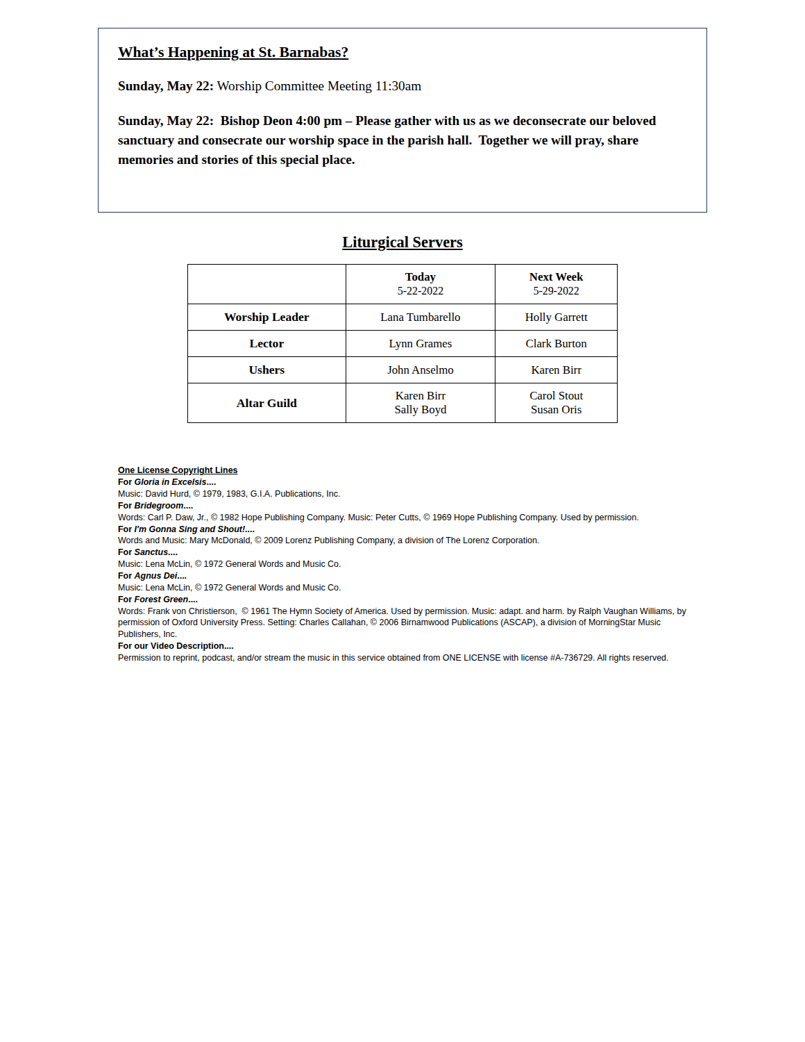What’s Happening at St. Barnabas?
Sunday, May 22: Worship Committee Meeting 11:30am
Sunday, May 22: Bishop Deon 4:00 pm – Please gather with us as we deconsecrate our beloved sanctuary and consecrate our worship space in the parish hall. Together we will pray, share memories and stories of this special place.
Liturgical Servers
| | Today 5-22-2022 | Next Week 5-29-2022 |
| Worship Leader | Lana Tumbarello | Holly Garrett |
| Lector | Lynn Grames | Clark Burton |
| Ushers | John Anselmo | Karen Birr |
| Altar Guild | Karen Birr Sally Boyd | Carol Stout Susan Oris |
One License Copyright Lines
For Gloria in Excelsis....
Music: David Hurd, © 1979, 1983, G.I.A. Publications, Inc.
For Bridegroom....
Words: Carl P. Daw, Jr., © 1982 Hope Publishing Company. Music: Peter Cutts, © 1969 Hope Publishing Company. Used by permission.
For I'm Gonna Sing and Shout!....
Words and Music: Mary McDonald, © 2009 Lorenz Publishing Company, a division of The Lorenz Corporation.
For Sanctus....
Music: Lena McLin, © 1972 General Words and Music Co.
For Agnus Dei....
Music: Lena McLin, © 1972 General Words and Music Co.
For Forest Green....
Words: Frank von Christierson, © 1961 The Hymn Society of America. Used by permission. Music: adapt. and harm. by Ralph Vaughan Williams, by permission of Oxford University Press. Setting: Charles Callahan, © 2006 Birnamwood Publications (ASCAP), a division of MorningStar Music Publishers, Inc.
For our Video Description....
Permission to reprint, podcast, and/or stream the music in this service obtained from ONE LICENSE with license #A-736729. All rights reserved.